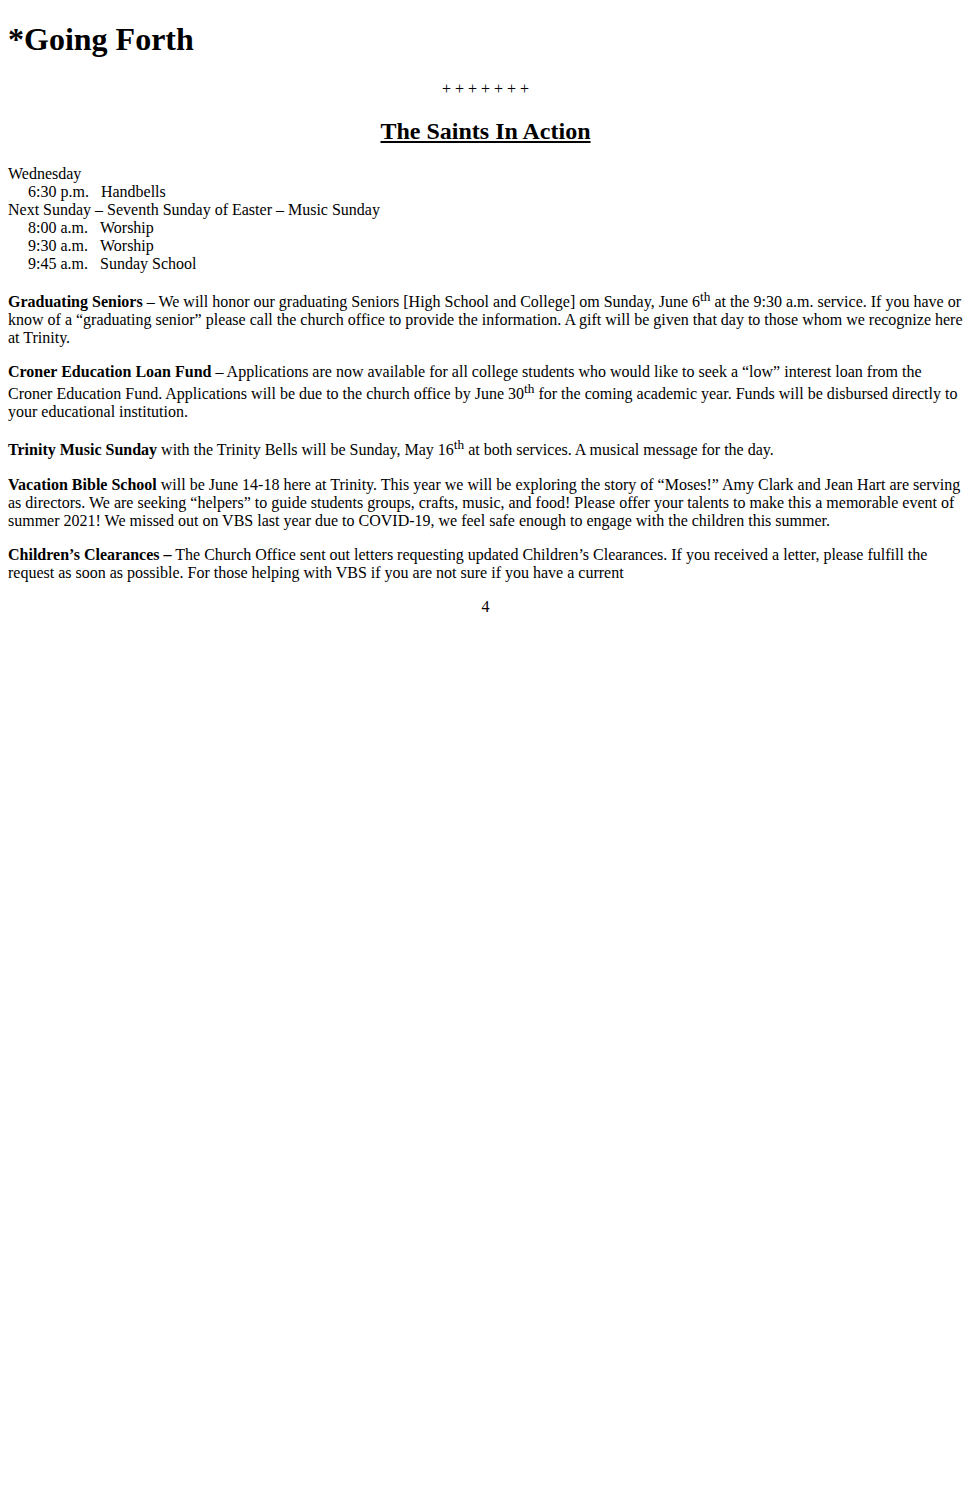*Going Forth
+ + + + + + +
The Saints In Action
Wednesday
6:30 p.m. Handbells
Next Sunday – Seventh Sunday of Easter – Music Sunday
8:00 a.m. Worship
9:30 a.m. Worship
9:45 a.m. Sunday School
Graduating Seniors – We will honor our graduating Seniors [High School and College] om Sunday, June 6th at the 9:30 a.m. service. If you have or know of a “graduating senior” please call the church office to provide the information. A gift will be given that day to those whom we recognize here at Trinity.
Croner Education Loan Fund – Applications are now available for all college students who would like to seek a “low” interest loan from the Croner Education Fund. Applications will be due to the church office by June 30th for the coming academic year. Funds will be disbursed directly to your educational institution.
Trinity Music Sunday with the Trinity Bells will be Sunday, May 16th at both services. A musical message for the day.
Vacation Bible School will be June 14-18 here at Trinity. This year we will be exploring the story of “Moses!” Amy Clark and Jean Hart are serving as directors. We are seeking “helpers” to guide students groups, crafts, music, and food! Please offer your talents to make this a memorable event of summer 2021! We missed out on VBS last year due to COVID-19, we feel safe enough to engage with the children this summer.
Children’s Clearances – The Church Office sent out letters requesting updated Children’s Clearances. If you received a letter, please fulfill the request as soon as possible. For those helping with VBS if you are not sure if you have a current
4